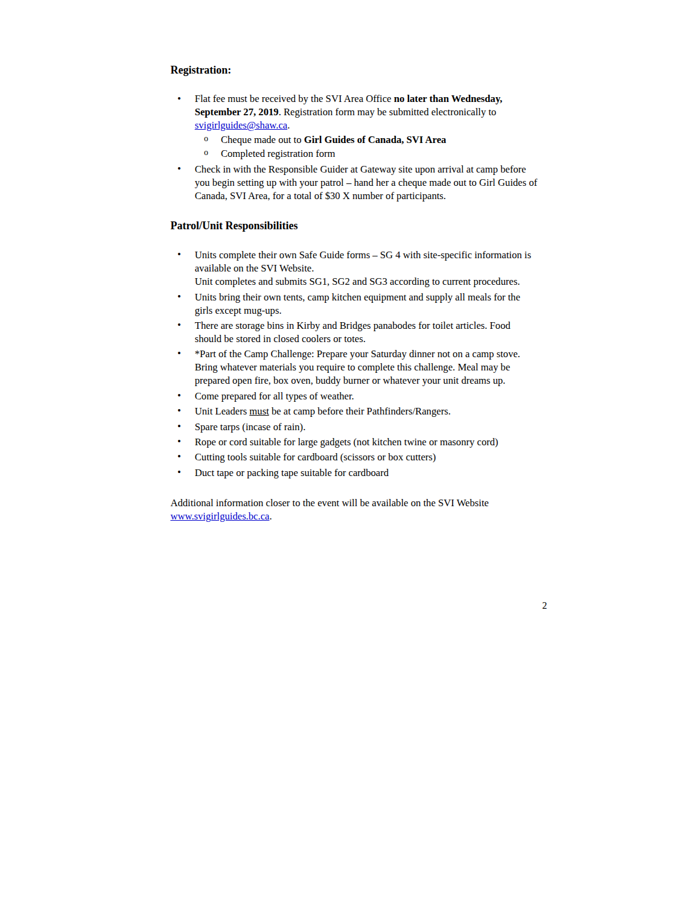Registration:
Flat fee must be received by the SVI Area Office no later than Wednesday, September 27, 2019. Registration form may be submitted electronically to svigirlguides@shaw.ca.
Cheque made out to Girl Guides of Canada, SVI Area
Completed registration form
Check in with the Responsible Guider at Gateway site upon arrival at camp before you begin setting up with your patrol – hand her a cheque made out to Girl Guides of Canada, SVI Area, for a total of $30 X number of participants.
Patrol/Unit Responsibilities
Units complete their own Safe Guide forms – SG 4 with site-specific information is available on the SVI Website.
Unit completes and submits SG1, SG2 and SG3 according to current procedures.
Units bring their own tents, camp kitchen equipment and supply all meals for the girls except mug-ups.
There are storage bins in Kirby and Bridges panabodes for toilet articles. Food should be stored in closed coolers or totes.
*Part of the Camp Challenge: Prepare your Saturday dinner not on a camp stove. Bring whatever materials you require to complete this challenge. Meal may be prepared open fire, box oven, buddy burner or whatever your unit dreams up.
Come prepared for all types of weather.
Unit Leaders must be at camp before their Pathfinders/Rangers.
Spare tarps (incase of rain).
Rope or cord suitable for large gadgets (not kitchen twine or masonry cord)
Cutting tools suitable for cardboard (scissors or box cutters)
Duct tape or packing tape suitable for cardboard
Additional information closer to the event will be available on the SVI Website www.svigirlguides.bc.ca.
2